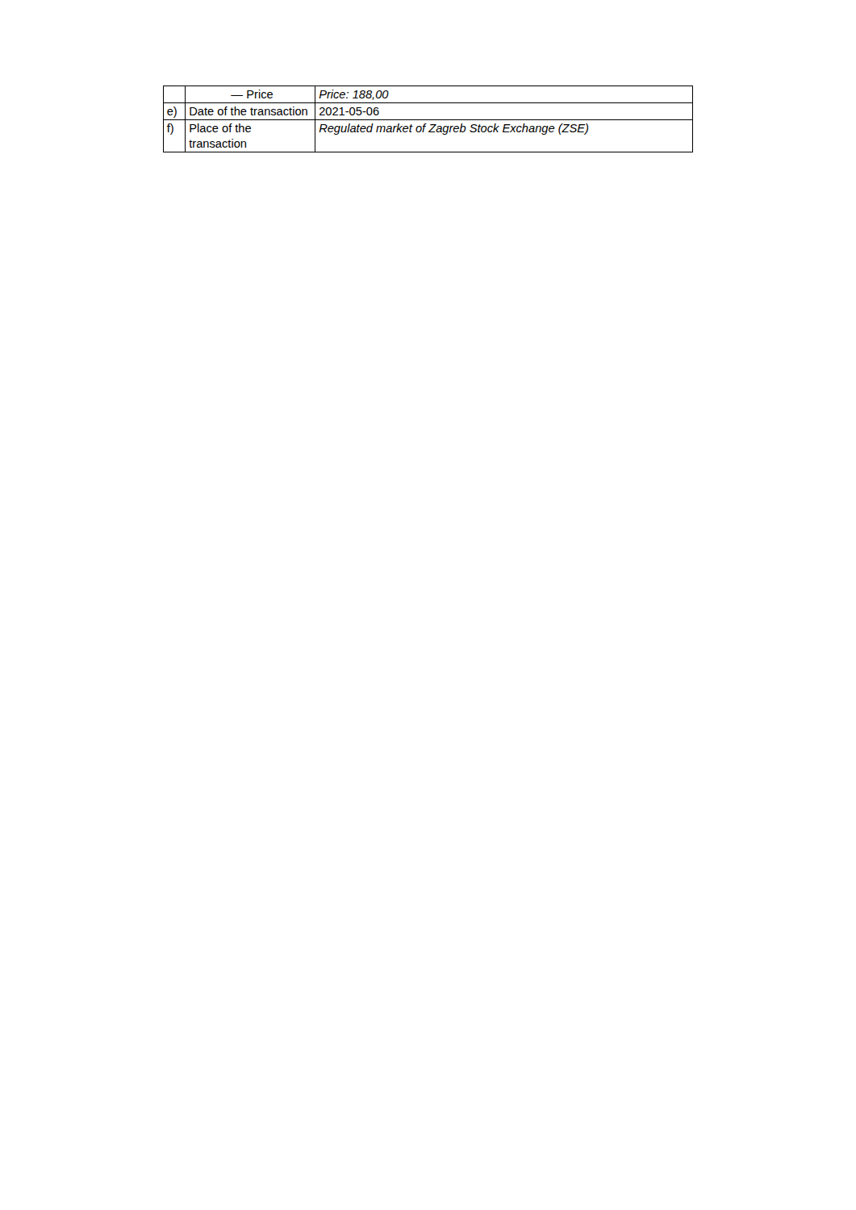| | — Price | Price: 188,00 |
| e) | Date of the transaction | 2021-05-06 |
| f) | Place of the transaction | Regulated market of Zagreb Stock Exchange (ZSE) |